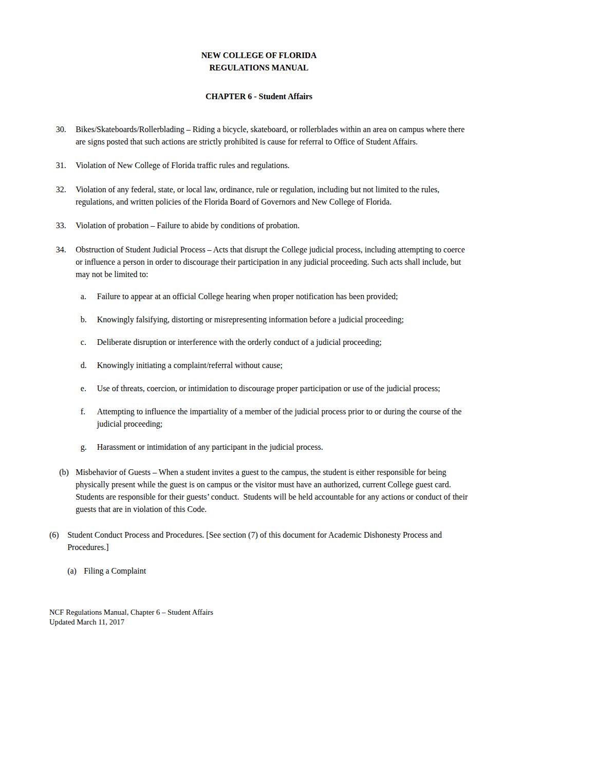NEW COLLEGE OF FLORIDA REGULATIONS MANUAL
CHAPTER 6 - Student Affairs
30. Bikes/Skateboards/Rollerblading – Riding a bicycle, skateboard, or rollerblades within an area on campus where there are signs posted that such actions are strictly prohibited is cause for referral to Office of Student Affairs.
31. Violation of New College of Florida traffic rules and regulations.
32. Violation of any federal, state, or local law, ordinance, rule or regulation, including but not limited to the rules, regulations, and written policies of the Florida Board of Governors and New College of Florida.
33. Violation of probation – Failure to abide by conditions of probation.
34. Obstruction of Student Judicial Process – Acts that disrupt the College judicial process, including attempting to coerce or influence a person in order to discourage their participation in any judicial proceeding. Such acts shall include, but may not be limited to:
a. Failure to appear at an official College hearing when proper notification has been provided;
b. Knowingly falsifying, distorting or misrepresenting information before a judicial proceeding;
c. Deliberate disruption or interference with the orderly conduct of a judicial proceeding;
d. Knowingly initiating a complaint/referral without cause;
e. Use of threats, coercion, or intimidation to discourage proper participation or use of the judicial process;
f. Attempting to influence the impartiality of a member of the judicial process prior to or during the course of the judicial proceeding;
g. Harassment or intimidation of any participant in the judicial process.
(b) Misbehavior of Guests – When a student invites a guest to the campus, the student is either responsible for being physically present while the guest is on campus or the visitor must have an authorized, current College guest card. Students are responsible for their guests’ conduct. Students will be held accountable for any actions or conduct of their guests that are in violation of this Code.
(6) Student Conduct Process and Procedures. [See section (7) of this document for Academic Dishonesty Process and Procedures.]
(a) Filing a Complaint
NCF Regulations Manual, Chapter 6 – Student Affairs
Updated March 11, 2017